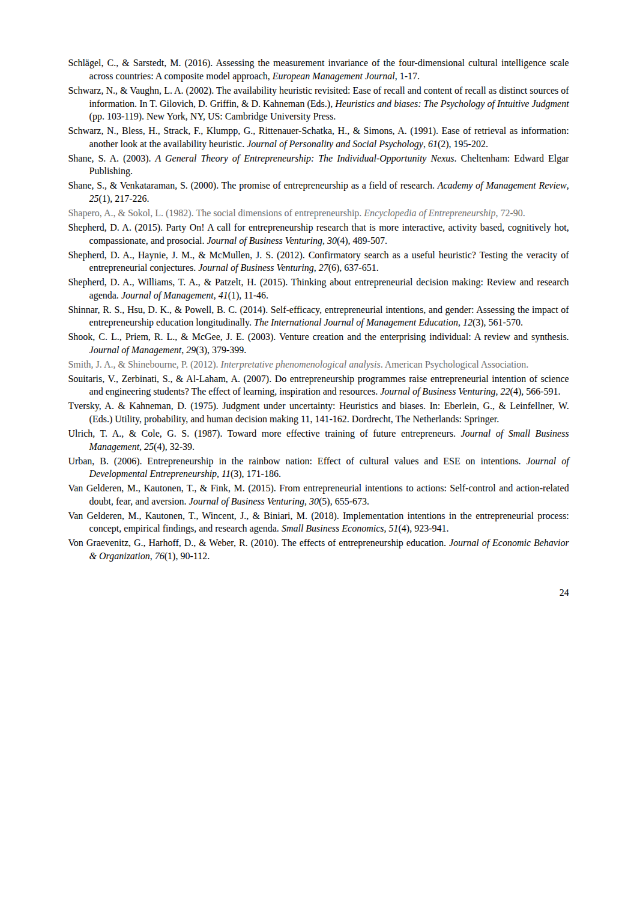Schlägel, C., & Sarstedt, M. (2016). Assessing the measurement invariance of the four-dimensional cultural intelligence scale across countries: A composite model approach, European Management Journal, 1-17.
Schwarz, N., & Vaughn, L. A. (2002). The availability heuristic revisited: Ease of recall and content of recall as distinct sources of information. In T. Gilovich, D. Griffin, & D. Kahneman (Eds.), Heuristics and biases: The Psychology of Intuitive Judgment (pp. 103-119). New York, NY, US: Cambridge University Press.
Schwarz, N., Bless, H., Strack, F., Klumpp, G., Rittenauer-Schatka, H., & Simons, A. (1991). Ease of retrieval as information: another look at the availability heuristic. Journal of Personality and Social Psychology, 61(2), 195-202.
Shane, S. A. (2003). A General Theory of Entrepreneurship: The Individual-Opportunity Nexus. Cheltenham: Edward Elgar Publishing.
Shane, S., & Venkataraman, S. (2000). The promise of entrepreneurship as a field of research. Academy of Management Review, 25(1), 217-226.
Shapero, A., & Sokol, L. (1982). The social dimensions of entrepreneurship. Encyclopedia of Entrepreneurship, 72-90.
Shepherd, D. A. (2015). Party On! A call for entrepreneurship research that is more interactive, activity based, cognitively hot, compassionate, and prosocial. Journal of Business Venturing, 30(4), 489-507.
Shepherd, D. A., Haynie, J. M., & McMullen, J. S. (2012). Confirmatory search as a useful heuristic? Testing the veracity of entrepreneurial conjectures. Journal of Business Venturing, 27(6), 637-651.
Shepherd, D. A., Williams, T. A., & Patzelt, H. (2015). Thinking about entrepreneurial decision making: Review and research agenda. Journal of Management, 41(1), 11-46.
Shinnar, R. S., Hsu, D. K., & Powell, B. C. (2014). Self-efficacy, entrepreneurial intentions, and gender: Assessing the impact of entrepreneurship education longitudinally. The International Journal of Management Education, 12(3), 561-570.
Shook, C. L., Priem, R. L., & McGee, J. E. (2003). Venture creation and the enterprising individual: A review and synthesis. Journal of Management, 29(3), 379-399.
Smith, J. A., & Shinebourne, P. (2012). Interpretative phenomenological analysis. American Psychological Association.
Souitaris, V., Zerbinati, S., & Al-Laham, A. (2007). Do entrepreneurship programmes raise entrepreneurial intention of science and engineering students? The effect of learning, inspiration and resources. Journal of Business Venturing, 22(4), 566-591.
Tversky, A. & Kahneman, D. (1975). Judgment under uncertainty: Heuristics and biases. In: Eberlein, G., & Leinfellner, W. (Eds.) Utility, probability, and human decision making 11, 141-162. Dordrecht, The Netherlands: Springer.
Ulrich, T. A., & Cole, G. S. (1987). Toward more effective training of future entrepreneurs. Journal of Small Business Management, 25(4), 32-39.
Urban, B. (2006). Entrepreneurship in the rainbow nation: Effect of cultural values and ESE on intentions. Journal of Developmental Entrepreneurship, 11(3), 171-186.
Van Gelderen, M., Kautonen, T., & Fink, M. (2015). From entrepreneurial intentions to actions: Self-control and action-related doubt, fear, and aversion. Journal of Business Venturing, 30(5), 655-673.
Van Gelderen, M., Kautonen, T., Wincent, J., & Biniari, M. (2018). Implementation intentions in the entrepreneurial process: concept, empirical findings, and research agenda. Small Business Economics, 51(4), 923-941.
Von Graevenitz, G., Harhoff, D., & Weber, R. (2010). The effects of entrepreneurship education. Journal of Economic Behavior & Organization, 76(1), 90-112.
24